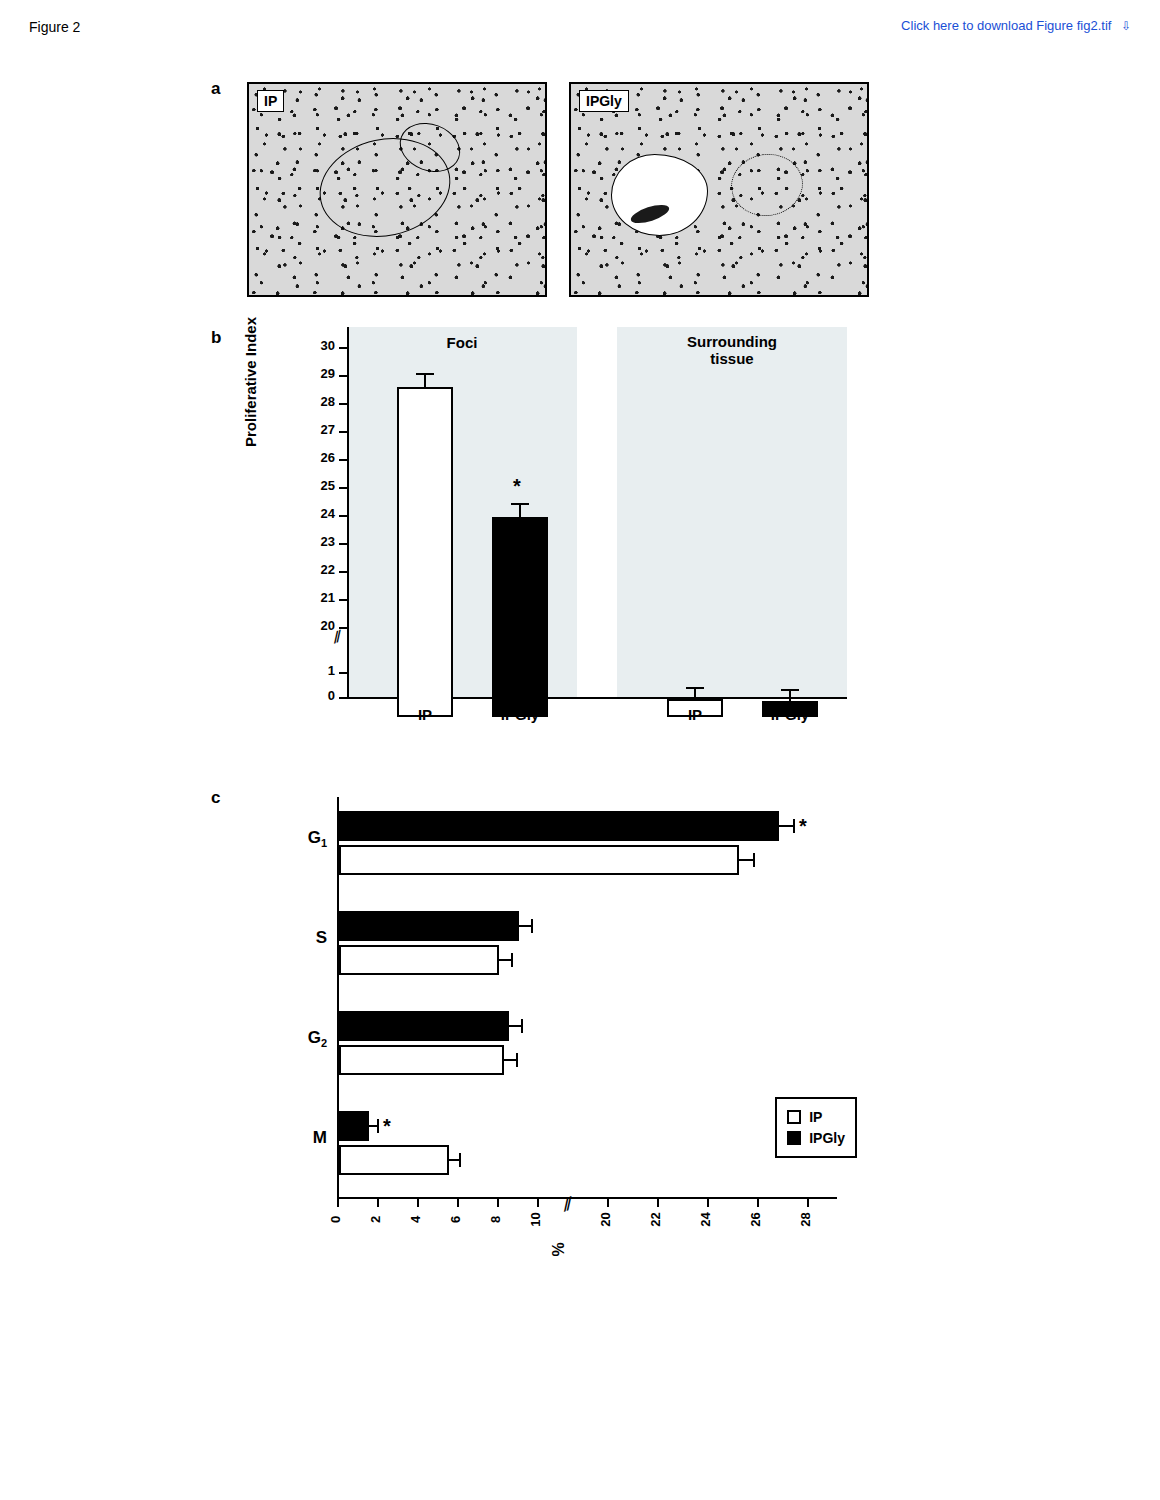Figure 2
Click here to download Figure fig2.tif ⇩
a
IP
IPGly
b
Proliferative Index
Foci
Surrounding
tissue
0
1
⁄⁄
20
21
22
23
24
25
26
27
28
29
30
*
IP
IPGly
IP
IPGly
c
G1
*
S
G2
M
*
IP
IPGly
0
2
4
6
8
10
⁄⁄
20
22
24
26
28
%